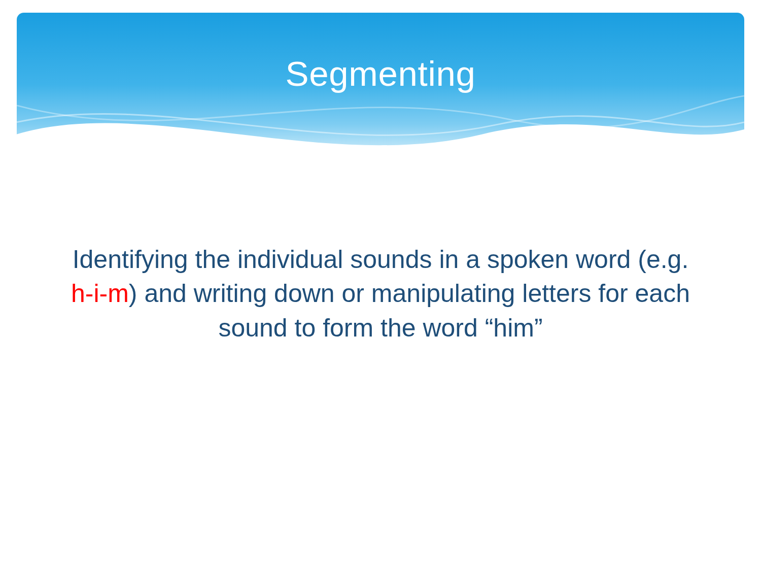Segmenting
Identifying the individual sounds in a spoken word (e.g. h-i-m) and writing down or manipulating letters for each sound to form the word “him”